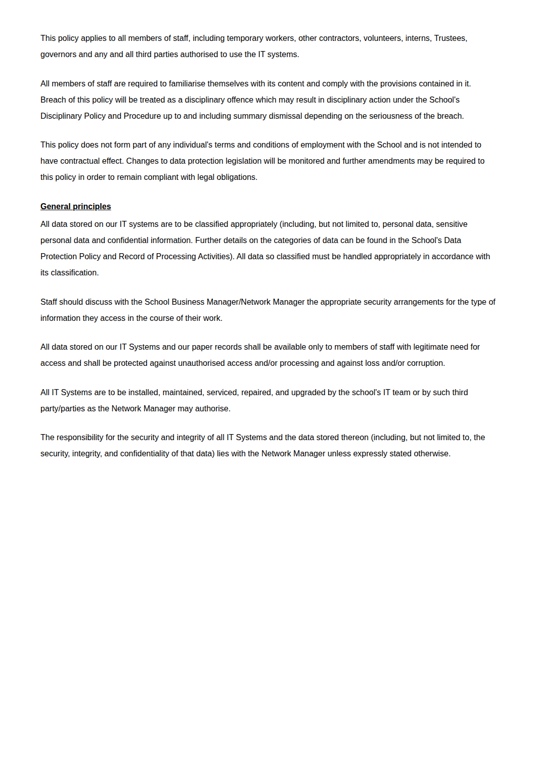This policy applies to all members of staff, including temporary workers, other contractors, volunteers, interns, Trustees, governors and any and all third parties authorised to use the IT systems.
All members of staff are required to familiarise themselves with its content and comply with the provisions contained in it. Breach of this policy will be treated as a disciplinary offence which may result in disciplinary action under the School's Disciplinary Policy and Procedure up to and including summary dismissal depending on the seriousness of the breach.
This policy does not form part of any individual's terms and conditions of employment with the School and is not intended to have contractual effect. Changes to data protection legislation will be monitored and further amendments may be required to this policy in order to remain compliant with legal obligations.
General principles
All data stored on our IT systems are to be classified appropriately (including, but not limited to, personal data, sensitive personal data and confidential information. Further details on the categories of data can be found in the School's Data Protection Policy and Record of Processing Activities). All data so classified must be handled appropriately in accordance with its classification.
Staff should discuss with the School Business Manager/Network Manager the appropriate security arrangements for the type of information they access in the course of their work.
All data stored on our IT Systems and our paper records shall be available only to members of staff with legitimate need for access and shall be protected against unauthorised access and/or processing and against loss and/or corruption.
All IT Systems are to be installed, maintained, serviced, repaired, and upgraded by the school's IT team or by such third party/parties as the Network Manager may authorise.
The responsibility for the security and integrity of all IT Systems and the data stored thereon (including, but not limited to, the security, integrity, and confidentiality of that data) lies with the Network Manager unless expressly stated otherwise.